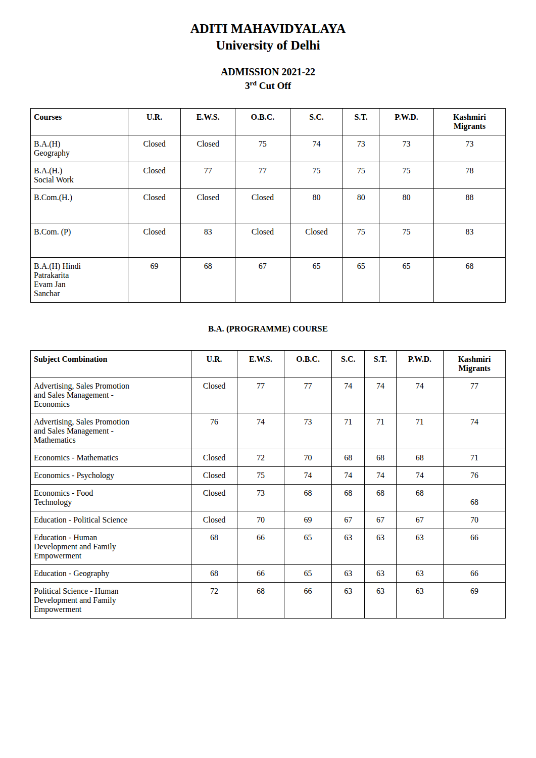ADITI MAHAVIDYALAYA
University of Delhi
ADMISSION 2021-22
3rd Cut Off
| Courses | U.R. | E.W.S. | O.B.C. | S.C. | S.T. | P.W.D. | Kashmiri Migrants |
| --- | --- | --- | --- | --- | --- | --- | --- |
| B.A.(H) Geography | Closed | Closed | 75 | 74 | 73 | 73 | 73 |
| B.A.(H.) Social Work | Closed | 77 | 77 | 75 | 75 | 75 | 78 |
| B.Com.(H.) | Closed | Closed | Closed | 80 | 80 | 80 | 88 |
| B.Com. (P) | Closed | 83 | Closed | Closed | 75 | 75 | 83 |
| B.A.(H) Hindi Patrakarita Evam Jan Sanchar | 69 | 68 | 67 | 65 | 65 | 65 | 68 |
B.A. (PROGRAMME) COURSE
| Subject Combination | U.R. | E.W.S. | O.B.C. | S.C. | S.T. | P.W.D. | Kashmiri Migrants |
| --- | --- | --- | --- | --- | --- | --- | --- |
| Advertising, Sales Promotion and Sales Management - Economics | Closed | 77 | 77 | 74 | 74 | 74 | 77 |
| Advertising, Sales Promotion and Sales Management - Mathematics | 76 | 74 | 73 | 71 | 71 | 71 | 74 |
| Economics - Mathematics | Closed | 72 | 70 | 68 | 68 | 68 | 71 |
| Economics - Psychology | Closed | 75 | 74 | 74 | 74 | 74 | 76 |
| Economics - Food Technology | Closed | 73 | 68 | 68 | 68 | 68 | 68 |
| Education - Political Science | Closed | 70 | 69 | 67 | 67 | 67 | 70 |
| Education - Human Development and Family Empowerment | 68 | 66 | 65 | 63 | 63 | 63 | 66 |
| Education - Geography | 68 | 66 | 65 | 63 | 63 | 63 | 66 |
| Political Science - Human Development and Family Empowerment | 72 | 68 | 66 | 63 | 63 | 63 | 69 |